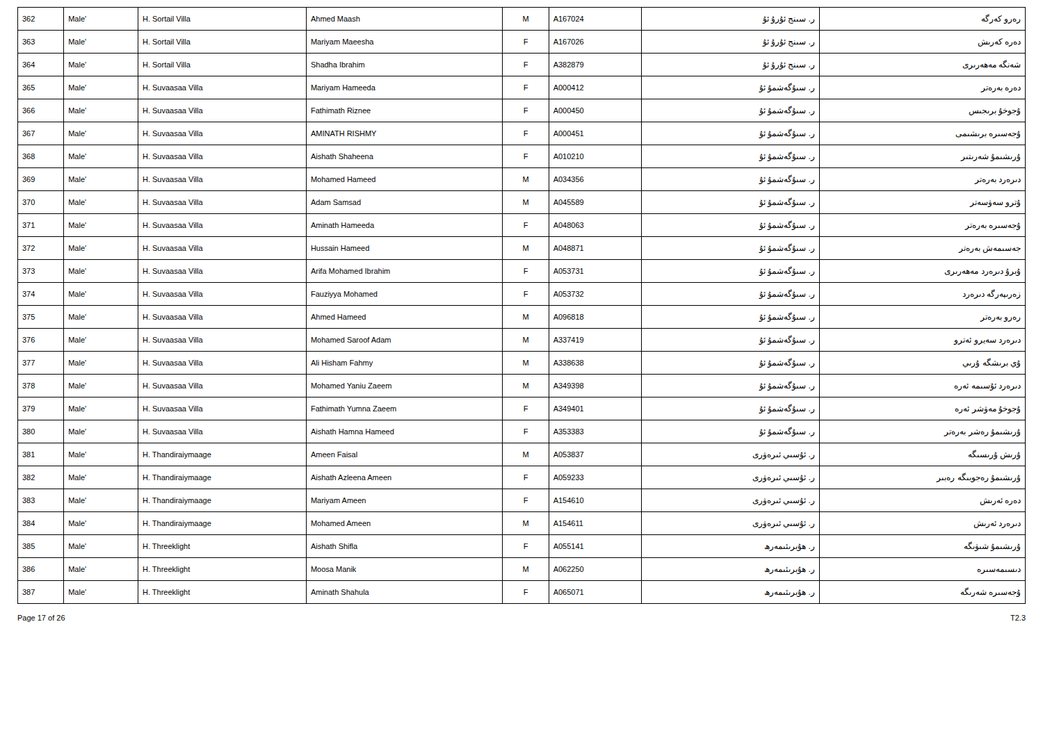| 362 | Male' | H. Sortail Villa | Ahmed Maash | M | A167024 | ر. سىنج ئۇرۇ ئۇ | رەرو كەرگە |
| 363 | Male' | H. Sortail Villa | Mariyam Maeesha | F | A167026 | ر. سىنج ئۇرۇ ئۇ | دەرە كەرىش |
| 364 | Male' | H. Sortail Villa | Shadha Ibrahim | F | A382879 | ر. سىنج ئۇرۇ ئۇ | شەنگە مەھەرىرى |
| 365 | Male' | H. Suvaasaa Villa | Mariyam Hameeda | F | A000412 | ر. سىۇگەشمۇ ئۇ | دەرە بەرەتر |
| 366 | Male' | H. Suvaasaa Villa | Fathimath Riznee | F | A000450 | ر. سىۇگەشمۇ ئۇ | ۇجوخۇ برىجىس |
| 367 | Male' | H. Suvaasaa Villa | AMINATH RISHMY | F | A000451 | ر. سىۇگەشمۇ ئۇ | ۇجەسىرە برىشىمى |
| 368 | Male' | H. Suvaasaa Villa | Aishath Shaheena | F | A010210 | ر. سىۇگەشمۇ ئۇ | ۇرىشىمۇ شەرىتىر |
| 369 | Male' | H. Suvaasaa Villa | Mohamed Hameed | M | A034356 | ر. سىۇگەشمۇ ئۇ | دىرەرد بەرەتر |
| 370 | Male' | H. Suvaasaa Villa | Adam Samsad | M | A045589 | ر. سىۇگەشمۇ ئۇ | ۇترو سەۋسەتر |
| 371 | Male' | H. Suvaasaa Villa | Aminath Hameeda | F | A048063 | ر. سىۇگەشمۇ ئۇ | ۇجەسىرە بەرەتر |
| 372 | Male' | H. Suvaasaa Villa | Hussain Hameed | M | A048871 | ر. سىۇگەشمۇ ئۇ | جەسىمەش بەرەتر |
| 373 | Male' | H. Suvaasaa Villa | Arifa Mohamed Ibrahim | F | A053731 | ر. سىۇگەشمۇ ئۇ | ۇبرۇ دىرەرد مەھەرىرى |
| 374 | Male' | H. Suvaasaa Villa | Fauziyya Mohamed | F | A053732 | ر. سىۇگەشمۇ ئۇ | زەرىپەرگە دىرەرد |
| 375 | Male' | H. Suvaasaa Villa | Ahmed Hameed | M | A096818 | ر. سىۇگەشمۇ ئۇ | رەرو بەرەتر |
| 376 | Male' | H. Suvaasaa Villa | Mohamed Saroof Adam | M | A337419 | ر. سىۇگەشمۇ ئۇ | دىرەرد سەيرو ئەترو |
| 377 | Male' | H. Suvaasaa Villa | Ali Hisham Fahmy | M | A338638 | ر. سىۇگەشمۇ ئۇ | ۇي برىشگە ۇرىي |
| 378 | Male' | H. Suvaasaa Villa | Mohamed Yaniu Zaeem | M | A349398 | ر. سىۇگەشمۇ ئۇ | دىرەرد ئۇسىمە ئەرە |
| 379 | Male' | H. Suvaasaa Villa | Fathimath Yumna Zaeem | F | A349401 | ر. سىۇگەشمۇ ئۇ | ۇجوخۇ مەۋشر ئەرە |
| 380 | Male' | H. Suvaasaa Villa | Aishath Hamna Hameed | F | A353383 | ر. سىۇگەشمۇ ئۇ | ۇرىشىمۇ رەشر بەرەتر |
| 381 | Male' | H. Thandiraiymaage | Ameen Faisal | M | A053837 | ر. ئۇسىي ئىرەۋرى | ۇرىش ۇرىسىگە |
| 382 | Male' | H. Thandiraiymaage | Aishath Azleena Ameen | F | A059233 | ر. ئۇسىي ئىرەۋرى | ۇرىشىمۇ رەجوبىگە رەبىر |
| 383 | Male' | H. Thandiraiymaage | Mariyam Ameen | F | A154610 | ر. ئۇسىي ئىرەۋرى | دەرە ئەرىش |
| 384 | Male' | H. Thandiraiymaage | Mohamed Ameen | M | A154611 | ر. ئۇسىي ئىرەۋرى | دىرەرد ئەرىش |
| 385 | Male' | H. Threeklight | Aishath Shifla | F | A055141 | ر. ھۇبرىئىمەرھ | ۇرىشىمۇ شىۋىگە |
| 386 | Male' | H. Threeklight | Moosa Manik | M | A062250 | ر. ھۇبرىئىمەرھ | دىسىمەسىرە |
| 387 | Male' | H. Threeklight | Aminath Shahula | F | A065071 | ر. ھۇبرىئىمەرھ | ۇجەسىرە شەرىگە |
Page 17 of 26 T2.3